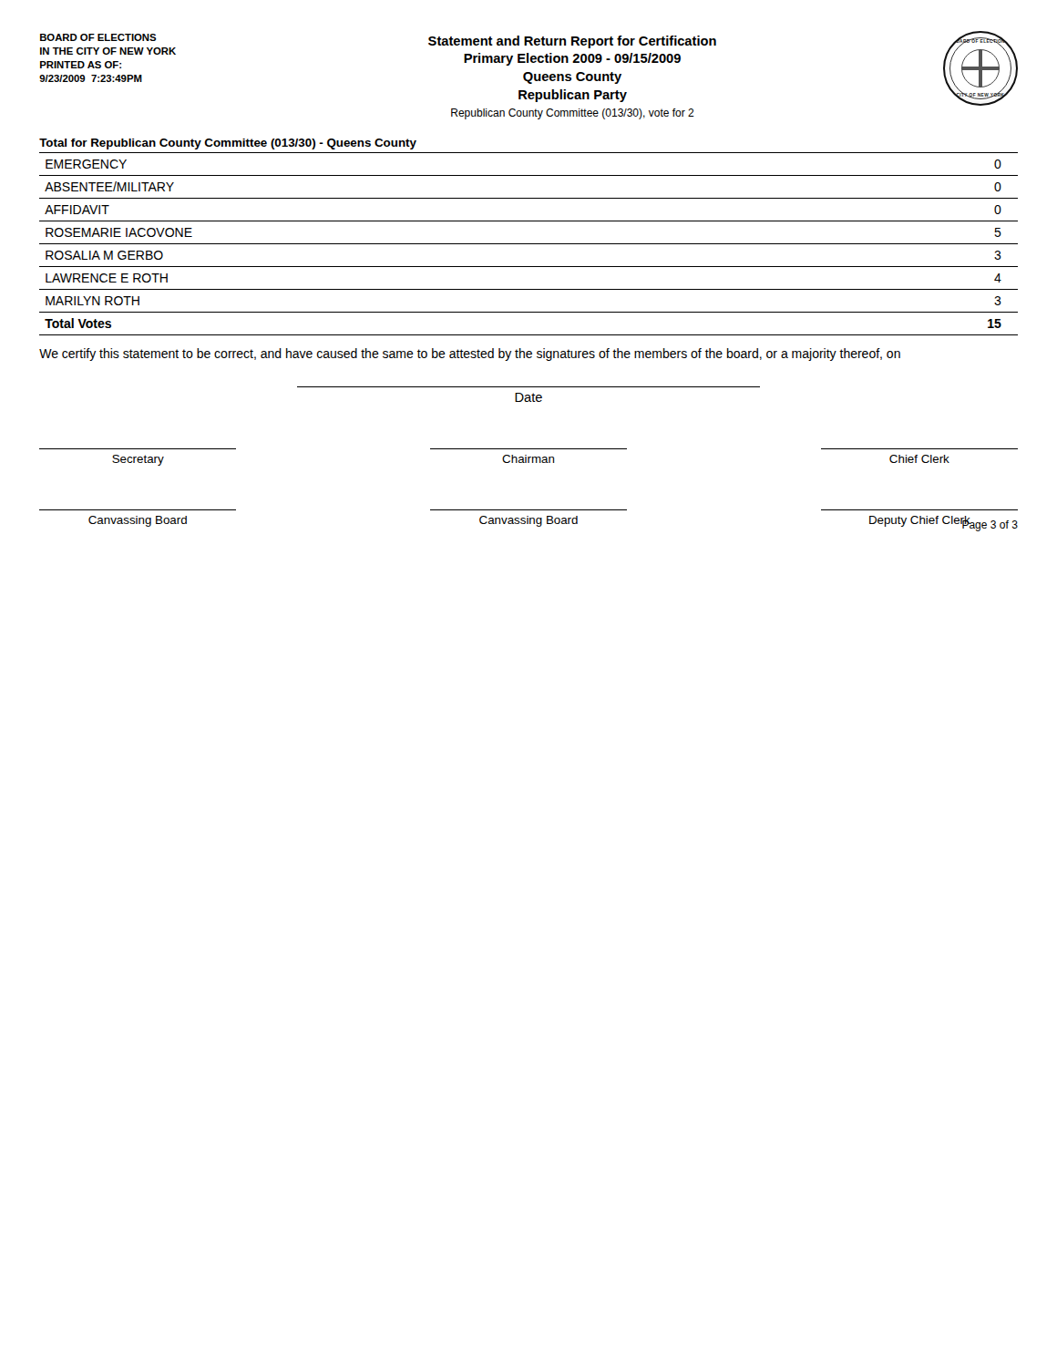BOARD OF ELECTIONS
IN THE CITY OF NEW YORK
PRINTED AS OF:
9/23/2009 7:23:49PM
Statement and Return Report for Certification
Primary Election 2009 - 09/15/2009
Queens County
Republican Party
Republican County Committee (013/30), vote for 2
BOARD OF ELECTIONS
CITY OF NEW YORK
Total for Republican County Committee (013/30) - Queens County
| EMERGENCY | 0 |
| ABSENTEE/MILITARY | 0 |
| AFFIDAVIT | 0 |
| ROSEMARIE IACOVONE | 5 |
| ROSALIA M GERBO | 3 |
| LAWRENCE E ROTH | 4 |
| MARILYN ROTH | 3 |
| Total Votes | 15 |
We certify this statement to be correct, and have caused the same to be attested by the signatures of the members of the board, or a majority thereof, on
Date
Secretary
Chairman
Chief Clerk
Canvassing Board
Canvassing Board
Deputy Chief Clerk
Page 3 of 3